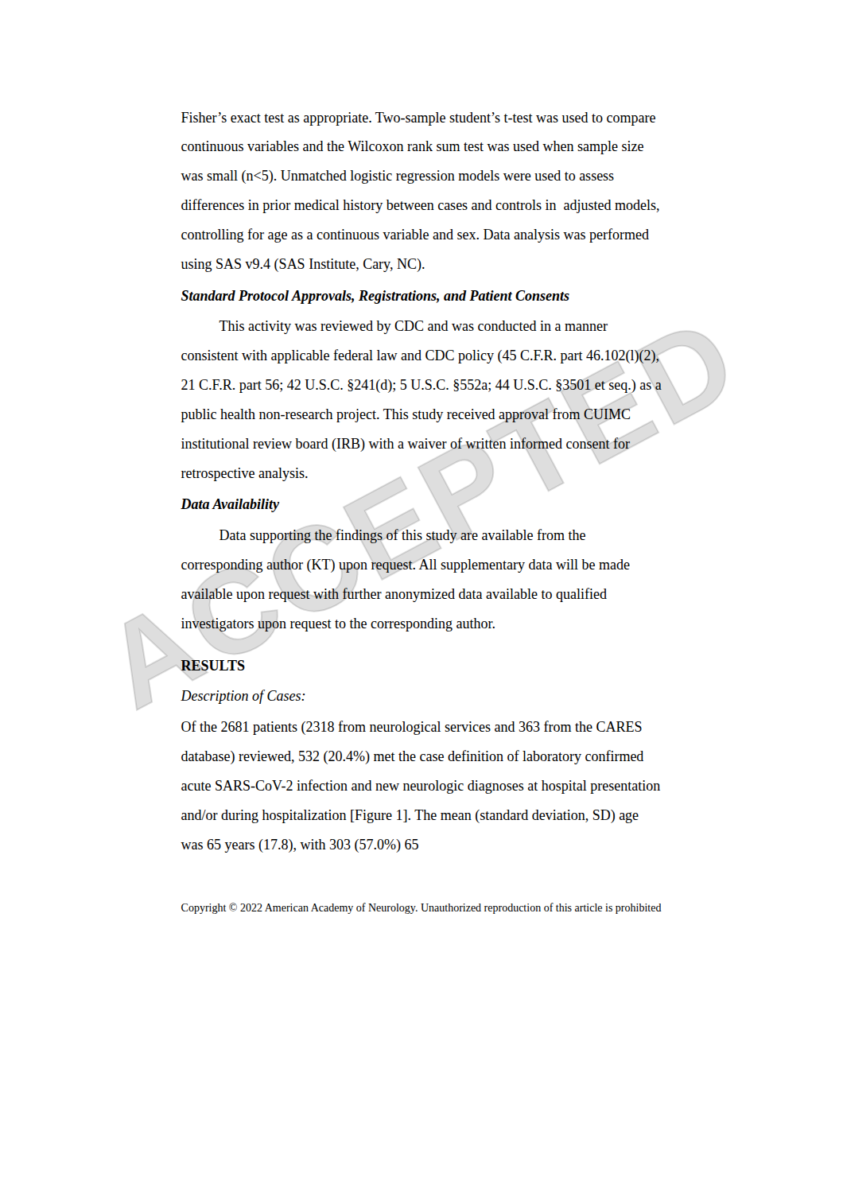ACCEPTED
Fisher’s exact test as appropriate. Two-sample student’s t-test was used to compare continuous variables and the Wilcoxon rank sum test was used when sample size was small (n<5). Unmatched logistic regression models were used to assess differences in prior medical history between cases and controls in adjusted models, controlling for age as a continuous variable and sex. Data analysis was performed using SAS v9.4 (SAS Institute, Cary, NC).
Standard Protocol Approvals, Registrations, and Patient Consents
This activity was reviewed by CDC and was conducted in a manner consistent with applicable federal law and CDC policy (45 C.F.R. part 46.102(l)(2), 21 C.F.R. part 56; 42 U.S.C. §241(d); 5 U.S.C. §552a; 44 U.S.C. §3501 et seq.) as a public health non-research project. This study received approval from CUIMC institutional review board (IRB) with a waiver of written informed consent for retrospective analysis.
Data Availability
Data supporting the findings of this study are available from the corresponding author (KT) upon request. All supplementary data will be made available upon request with further anonymized data available to qualified investigators upon request to the corresponding author.
RESULTS
Description of Cases:
Of the 2681 patients (2318 from neurological services and 363 from the CARES database) reviewed, 532 (20.4%) met the case definition of laboratory confirmed acute SARS-CoV-2 infection and new neurologic diagnoses at hospital presentation and/or during hospitalization [Figure 1]. The mean (standard deviation, SD) age was 65 years (17.8), with 303 (57.0%) 65
Copyright © 2022 American Academy of Neurology. Unauthorized reproduction of this article is prohibited